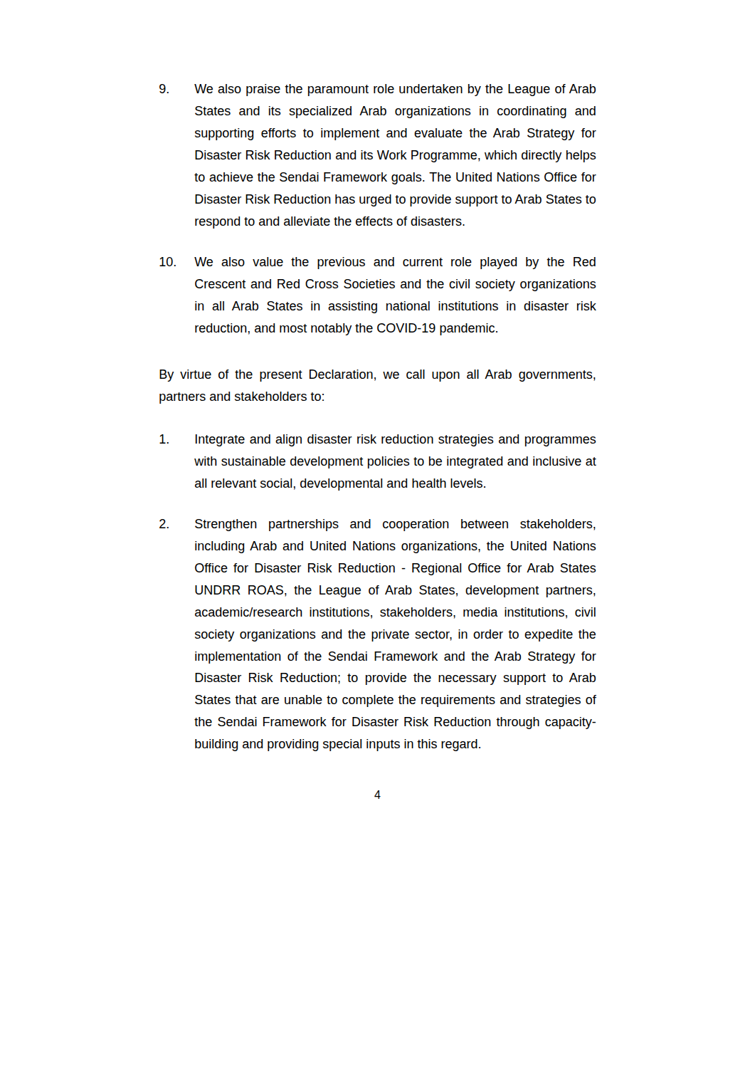9. We also praise the paramount role undertaken by the League of Arab States and its specialized Arab organizations in coordinating and supporting efforts to implement and evaluate the Arab Strategy for Disaster Risk Reduction and its Work Programme, which directly helps to achieve the Sendai Framework goals. The United Nations Office for Disaster Risk Reduction has urged to provide support to Arab States to respond to and alleviate the effects of disasters.
10. We also value the previous and current role played by the Red Crescent and Red Cross Societies and the civil society organizations in all Arab States in assisting national institutions in disaster risk reduction, and most notably the COVID-19 pandemic.
By virtue of the present Declaration, we call upon all Arab governments, partners and stakeholders to:
1. Integrate and align disaster risk reduction strategies and programmes with sustainable development policies to be integrated and inclusive at all relevant social, developmental and health levels.
2. Strengthen partnerships and cooperation between stakeholders, including Arab and United Nations organizations, the United Nations Office for Disaster Risk Reduction - Regional Office for Arab States UNDRR ROAS, the League of Arab States, development partners, academic/research institutions, stakeholders, media institutions, civil society organizations and the private sector, in order to expedite the implementation of the Sendai Framework and the Arab Strategy for Disaster Risk Reduction; to provide the necessary support to Arab States that are unable to complete the requirements and strategies of the Sendai Framework for Disaster Risk Reduction through capacity-building and providing special inputs in this regard.
4